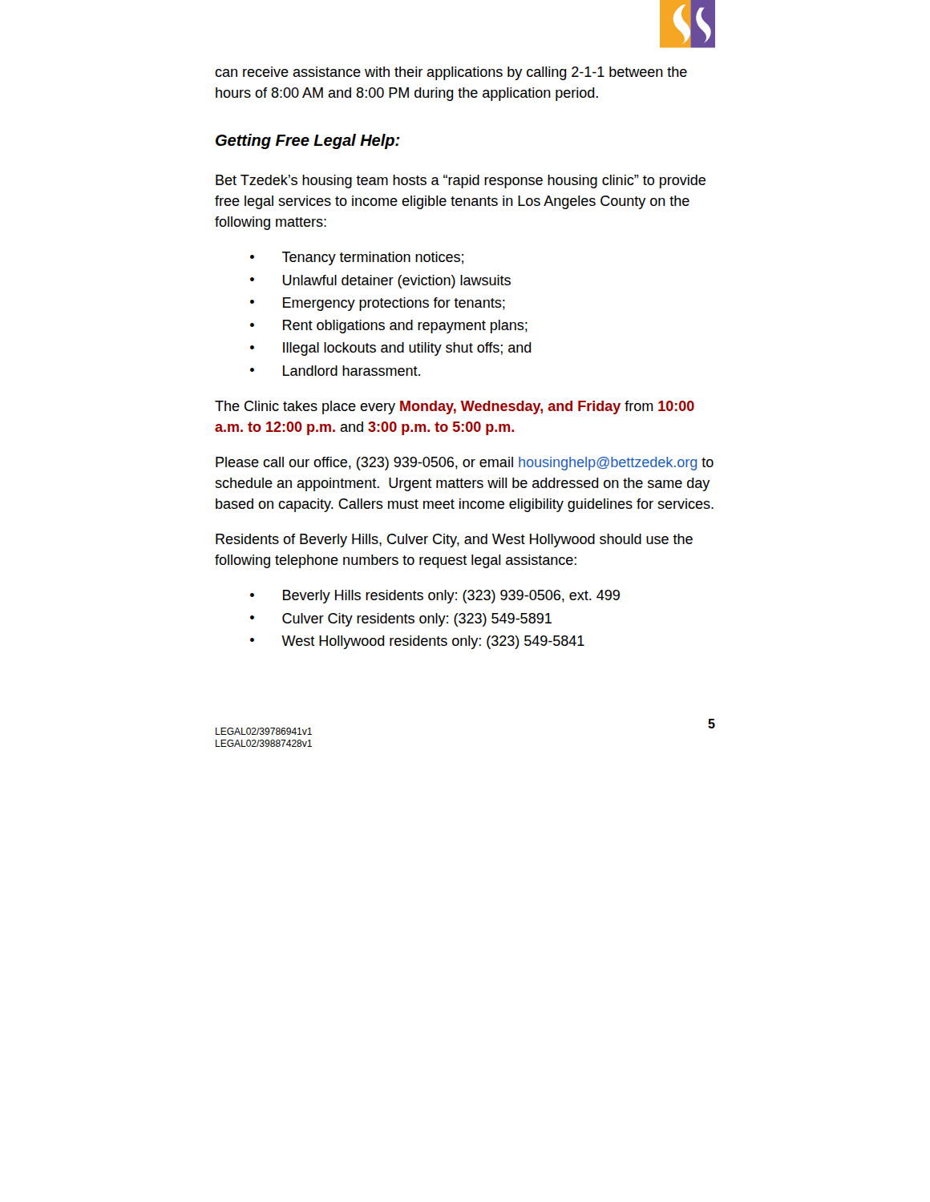can receive assistance with their applications by calling 2-1-1 between the hours of 8:00 AM and 8:00 PM during the application period.
Getting Free Legal Help:
Bet Tzedek’s housing team hosts a “rapid response housing clinic” to provide free legal services to income eligible tenants in Los Angeles County on the following matters:
Tenancy termination notices;
Unlawful detainer (eviction) lawsuits
Emergency protections for tenants;
Rent obligations and repayment plans;
Illegal lockouts and utility shut offs; and
Landlord harassment.
The Clinic takes place every Monday, Wednesday, and Friday from 10:00 a.m. to 12:00 p.m. and 3:00 p.m. to 5:00 p.m.
Please call our office, (323) 939-0506, or email housinghelp@bettzedek.org to schedule an appointment. Urgent matters will be addressed on the same day based on capacity. Callers must meet income eligibility guidelines for services.
Residents of Beverly Hills, Culver City, and West Hollywood should use the following telephone numbers to request legal assistance:
Beverly Hills residents only: (323) 939-0506, ext. 499
Culver City residents only: (323) 549-5891
West Hollywood residents only: (323) 549-5841
5
LEGAL02/39786941v1
LEGAL02/39887428v1